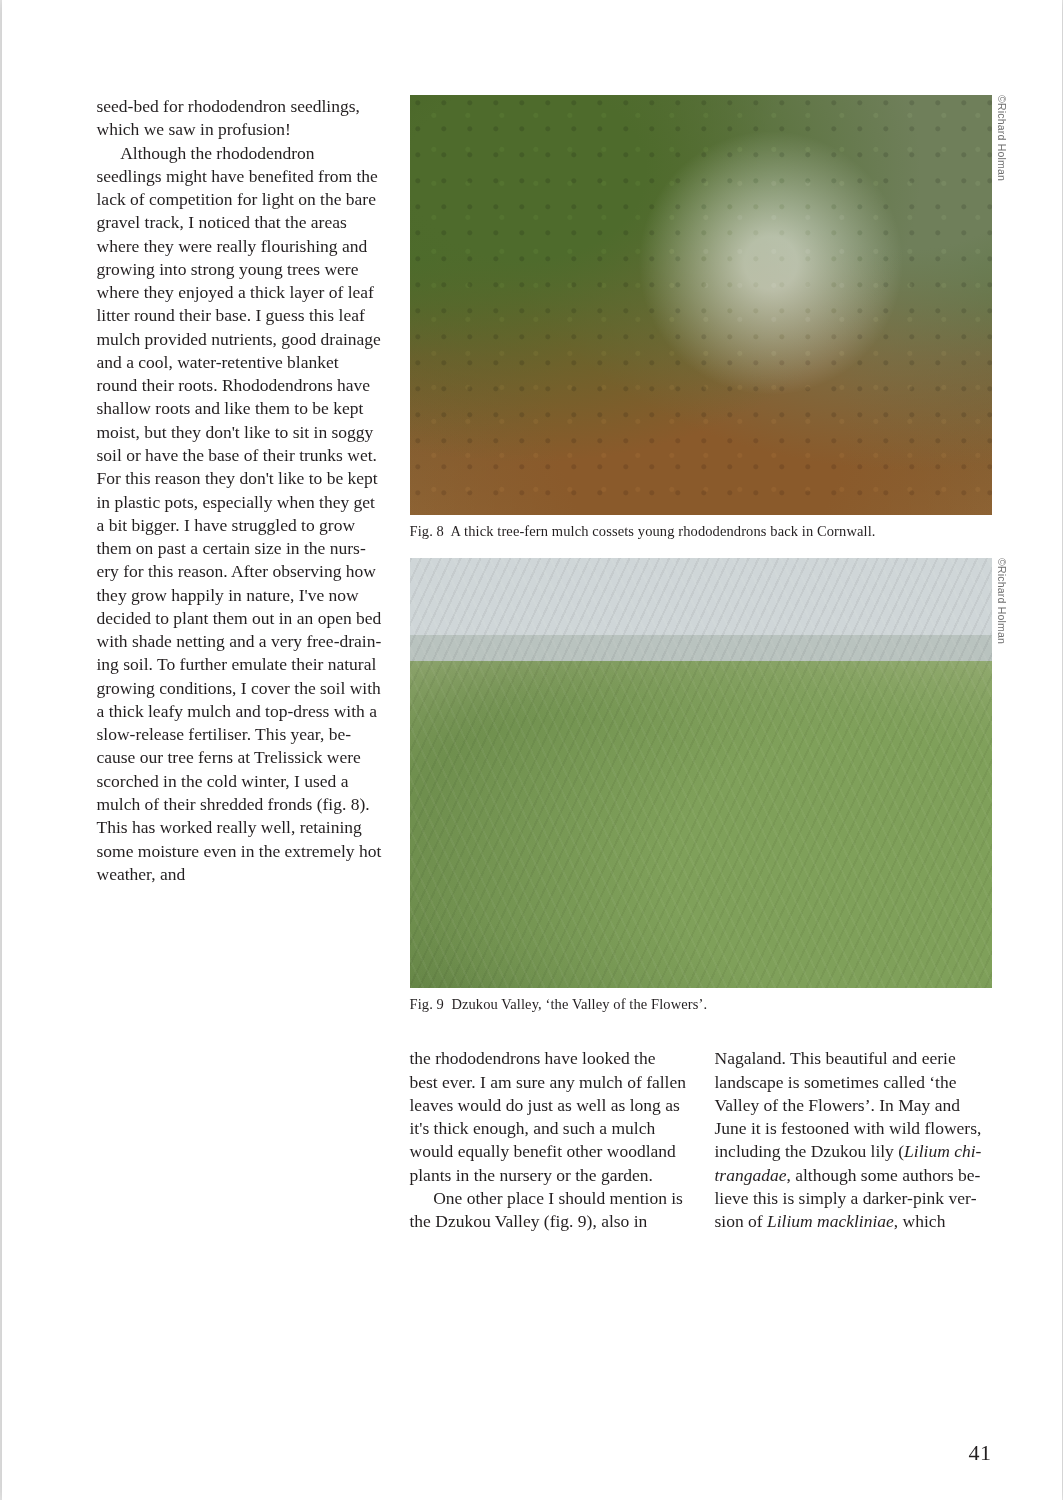seed-bed for rhododendron seedlings, which we saw in profusion!
Although the rhododendron seedlings might have benefited from the lack of competition for light on the bare gravel track, I noticed that the areas where they were really flourishing and growing into strong young trees were where they enjoyed a thick layer of leaf litter round their base. I guess this leaf mulch provided nutrients, good drainage and a cool, water-retentive blanket round their roots. Rhododendrons have shallow roots and like them to be kept moist, but they don't like to sit in soggy soil or have the base of their trunks wet. For this reason they don't like to be kept in plastic pots, especially when they get a bit bigger. I have struggled to grow them on past a certain size in the nursery for this reason. After observing how they grow happily in nature, I've now decided to plant them out in an open bed with shade netting and a very free-draining soil. To further emulate their natural growing conditions, I cover the soil with a thick leafy mulch and top-dress with a slow-release fertiliser. This year, because our tree ferns at Trelissick were scorched in the cold winter, I used a mulch of their shredded fronds (fig. 8). This has worked really well, retaining some moisture even in the extremely hot weather, and
©Richard Holman
Fig. 8 A thick tree-fern mulch cossets young rhododendrons back in Cornwall.
©Richard Holman
Fig. 9 Dzukou Valley, ‘the Valley of the Flowers’.
the rhododendrons have looked the best ever. I am sure any mulch of fallen leaves would do just as well as long as it's thick enough, and such a mulch would equally benefit other woodland plants in the nursery or the garden.
One other place I should mention is the Dzukou Valley (fig. 9), also in
Nagaland. This beautiful and eerie landscape is sometimes called ‘the Valley of the Flowers’. In May and June it is festooned with wild flowers, including the Dzukou lily (Lilium chitrangadae, although some authors believe this is simply a darker-pink version of Lilium mackliniae, which
41